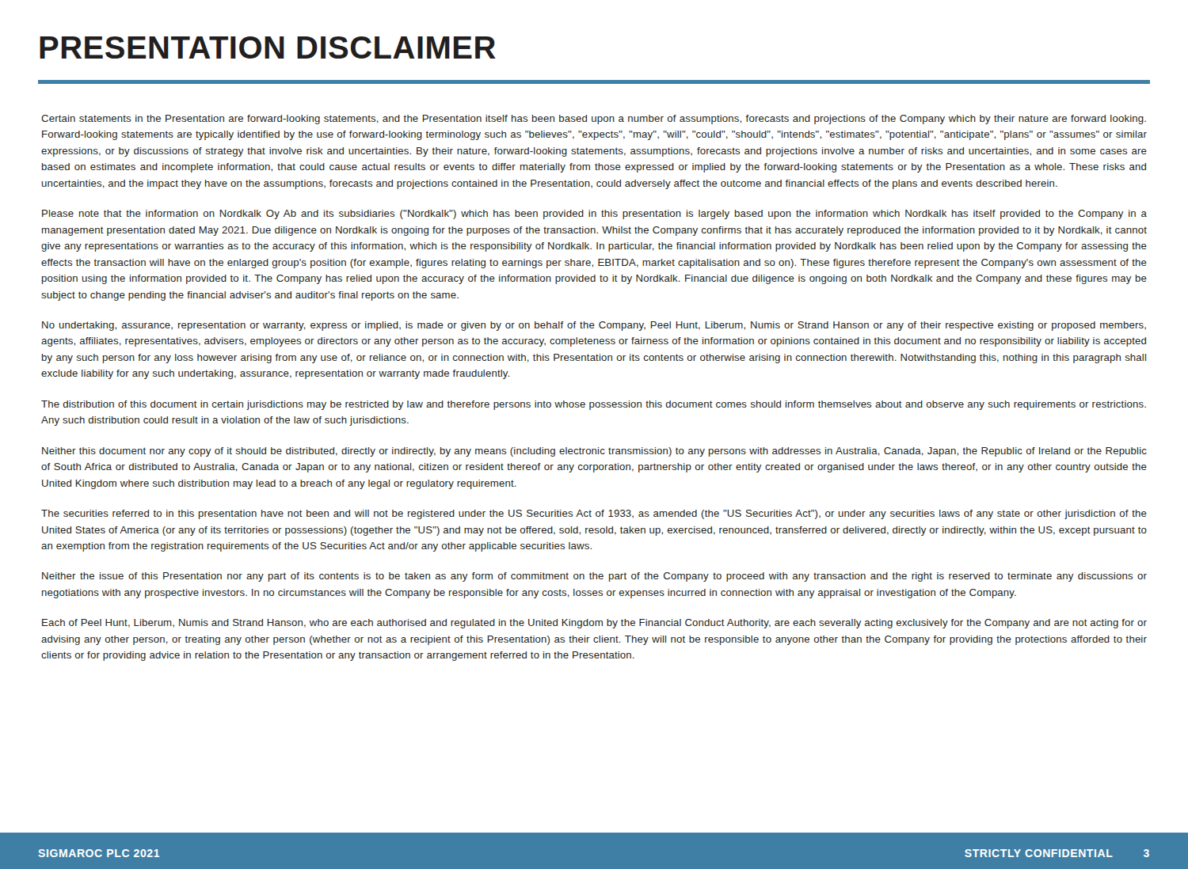PRESENTATION DISCLAIMER
Certain statements in the Presentation are forward-looking statements, and the Presentation itself has been based upon a number of assumptions, forecasts and projections of the Company which by their nature are forward looking. Forward-looking statements are typically identified by the use of forward-looking terminology such as "believes", "expects", "may", "will", "could", "should", "intends", "estimates", "potential", "anticipate", "plans" or "assumes" or similar expressions, or by discussions of strategy that involve risk and uncertainties. By their nature, forward-looking statements, assumptions, forecasts and projections involve a number of risks and uncertainties, and in some cases are based on estimates and incomplete information, that could cause actual results or events to differ materially from those expressed or implied by the forward-looking statements or by the Presentation as a whole. These risks and uncertainties, and the impact they have on the assumptions, forecasts and projections contained in the Presentation, could adversely affect the outcome and financial effects of the plans and events described herein.
Please note that the information on Nordkalk Oy Ab and its subsidiaries ("Nordkalk") which has been provided in this presentation is largely based upon the information which Nordkalk has itself provided to the Company in a management presentation dated May 2021. Due diligence on Nordkalk is ongoing for the purposes of the transaction. Whilst the Company confirms that it has accurately reproduced the information provided to it by Nordkalk, it cannot give any representations or warranties as to the accuracy of this information, which is the responsibility of Nordkalk. In particular, the financial information provided by Nordkalk has been relied upon by the Company for assessing the effects the transaction will have on the enlarged group's position (for example, figures relating to earnings per share, EBITDA, market capitalisation and so on). These figures therefore represent the Company's own assessment of the position using the information provided to it. The Company has relied upon the accuracy of the information provided to it by Nordkalk. Financial due diligence is ongoing on both Nordkalk and the Company and these figures may be subject to change pending the financial adviser's and auditor's final reports on the same.
No undertaking, assurance, representation or warranty, express or implied, is made or given by or on behalf of the Company, Peel Hunt, Liberum, Numis or Strand Hanson or any of their respective existing or proposed members, agents, affiliates, representatives, advisers, employees or directors or any other person as to the accuracy, completeness or fairness of the information or opinions contained in this document and no responsibility or liability is accepted by any such person for any loss however arising from any use of, or reliance on, or in connection with, this Presentation or its contents or otherwise arising in connection therewith. Notwithstanding this, nothing in this paragraph shall exclude liability for any such undertaking, assurance, representation or warranty made fraudulently.
The distribution of this document in certain jurisdictions may be restricted by law and therefore persons into whose possession this document comes should inform themselves about and observe any such requirements or restrictions. Any such distribution could result in a violation of the law of such jurisdictions.
Neither this document nor any copy of it should be distributed, directly or indirectly, by any means (including electronic transmission) to any persons with addresses in Australia, Canada, Japan, the Republic of Ireland or the Republic of South Africa or distributed to Australia, Canada or Japan or to any national, citizen or resident thereof or any corporation, partnership or other entity created or organised under the laws thereof, or in any other country outside the United Kingdom where such distribution may lead to a breach of any legal or regulatory requirement.
The securities referred to in this presentation have not been and will not be registered under the US Securities Act of 1933, as amended (the "US Securities Act"), or under any securities laws of any state or other jurisdiction of the United States of America (or any of its territories or possessions) (together the "US") and may not be offered, sold, resold, taken up, exercised, renounced, transferred or delivered, directly or indirectly, within the US, except pursuant to an exemption from the registration requirements of the US Securities Act and/or any other applicable securities laws.
Neither the issue of this Presentation nor any part of its contents is to be taken as any form of commitment on the part of the Company to proceed with any transaction and the right is reserved to terminate any discussions or negotiations with any prospective investors. In no circumstances will the Company be responsible for any costs, losses or expenses incurred in connection with any appraisal or investigation of the Company.
Each of Peel Hunt, Liberum, Numis and Strand Hanson, who are each authorised and regulated in the United Kingdom by the Financial Conduct Authority, are each severally acting exclusively for the Company and are not acting for or advising any other person, or treating any other person (whether or not as a recipient of this Presentation) as their client. They will not be responsible to anyone other than the Company for providing the protections afforded to their clients or for providing advice in relation to the Presentation or any transaction or arrangement referred to in the Presentation.
SIGMAROC PLC 2021
STRICTLY CONFIDENTIAL 3